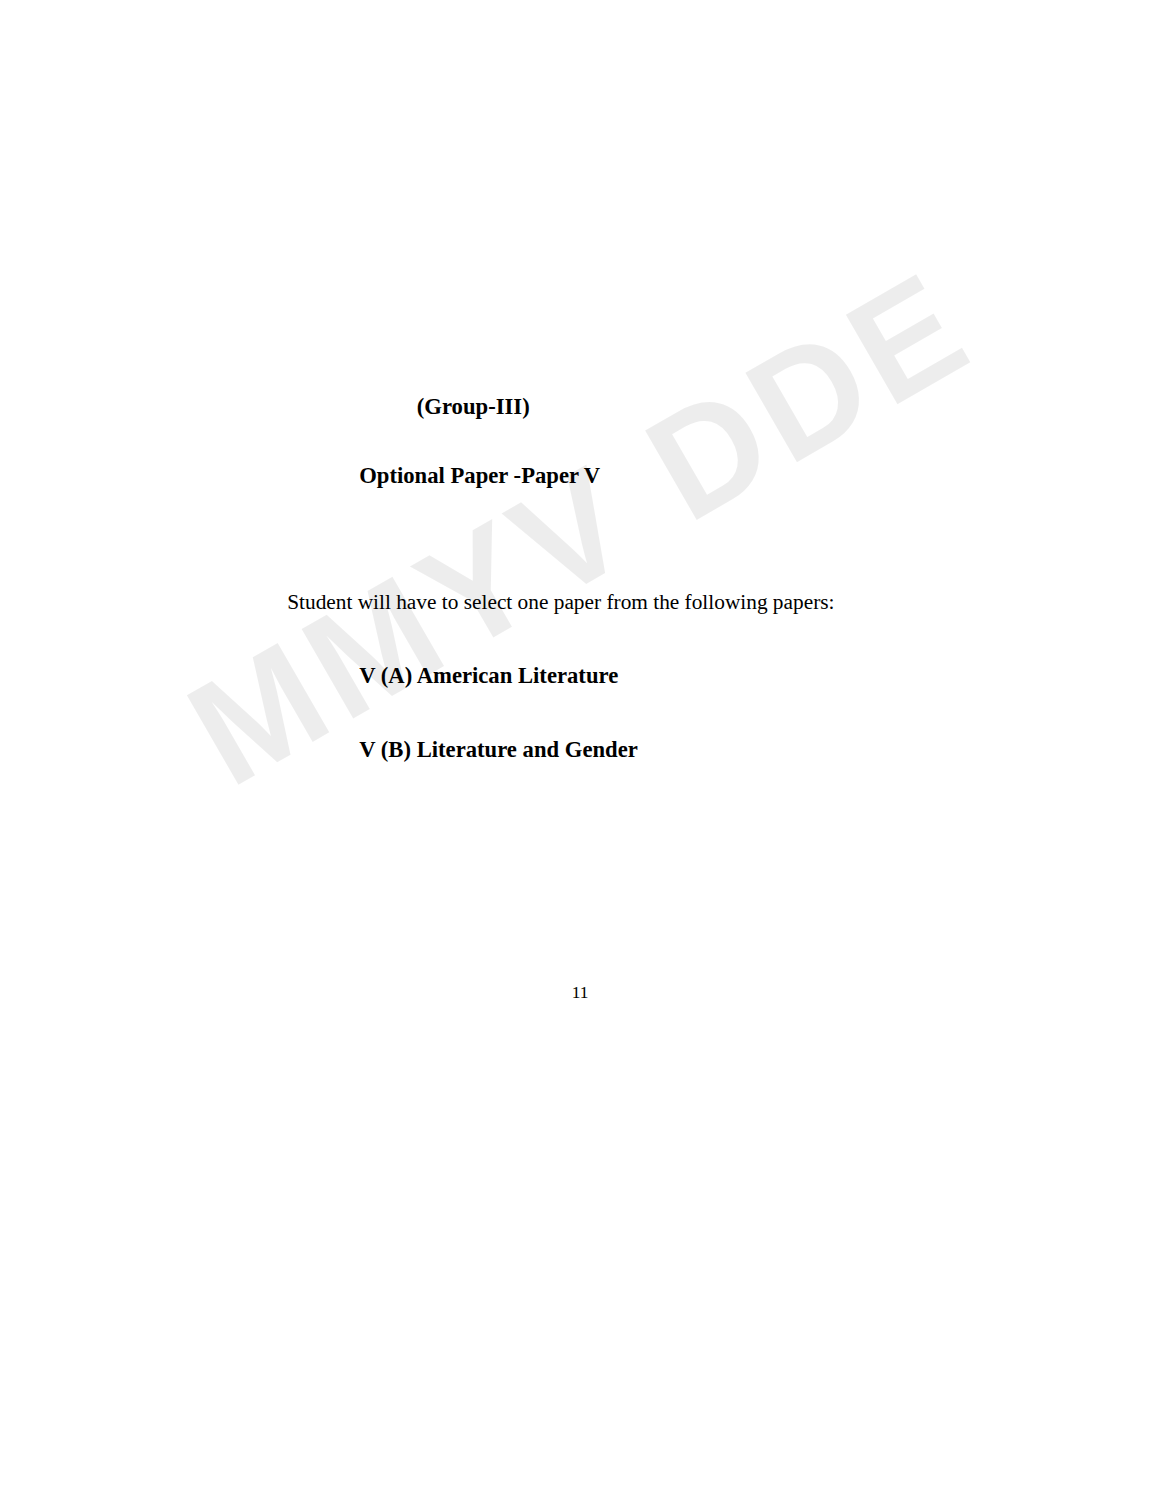MMYV DDE
(Group-III)
Optional Paper -Paper V
Student will have to select one paper from the following papers:
V (A) American Literature
V (B) Literature and Gender
11